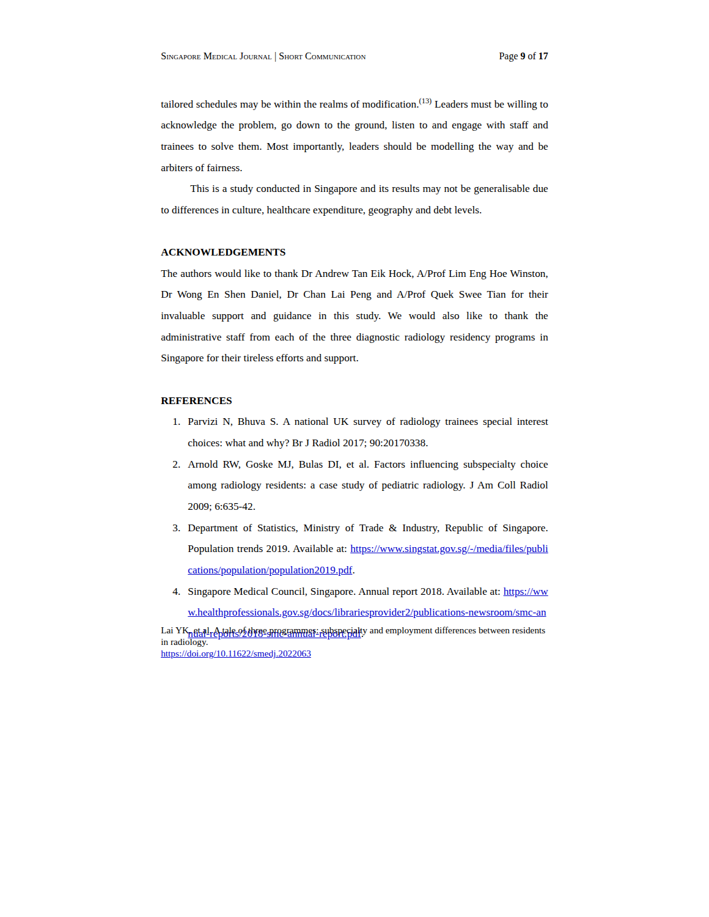Singapore Medical Journal | Short Communication
Page 9 of 17
tailored schedules may be within the realms of modification.(13) Leaders must be willing to acknowledge the problem, go down to the ground, listen to and engage with staff and trainees to solve them. Most importantly, leaders should be modelling the way and be arbiters of fairness.
This is a study conducted in Singapore and its results may not be generalisable due to differences in culture, healthcare expenditure, geography and debt levels.
Acknowledgements
The authors would like to thank Dr Andrew Tan Eik Hock, A/Prof Lim Eng Hoe Winston, Dr Wong En Shen Daniel, Dr Chan Lai Peng and A/Prof Quek Swee Tian for their invaluable support and guidance in this study. We would also like to thank the administrative staff from each of the three diagnostic radiology residency programs in Singapore for their tireless efforts and support.
References
Parvizi N, Bhuva S. A national UK survey of radiology trainees special interest choices: what and why? Br J Radiol 2017; 90:20170338.
Arnold RW, Goske MJ, Bulas DI, et al. Factors influencing subspecialty choice among radiology residents: a case study of pediatric radiology. J Am Coll Radiol 2009; 6:635-42.
Department of Statistics, Ministry of Trade & Industry, Republic of Singapore. Population trends 2019. Available at: https://www.singstat.gov.sg/-/media/files/publications/population/population2019.pdf.
Singapore Medical Council, Singapore. Annual report 2018. Available at: https://www.healthprofessionals.gov.sg/docs/librariesprovider2/publications-newsroom/smc-annual-reports/2018-smc-annual-report.pdf.
Lai YK, et al. A tale of three programmes: subspecialty and employment differences between residents in radiology.
https://doi.org/10.11622/smedj.2022063